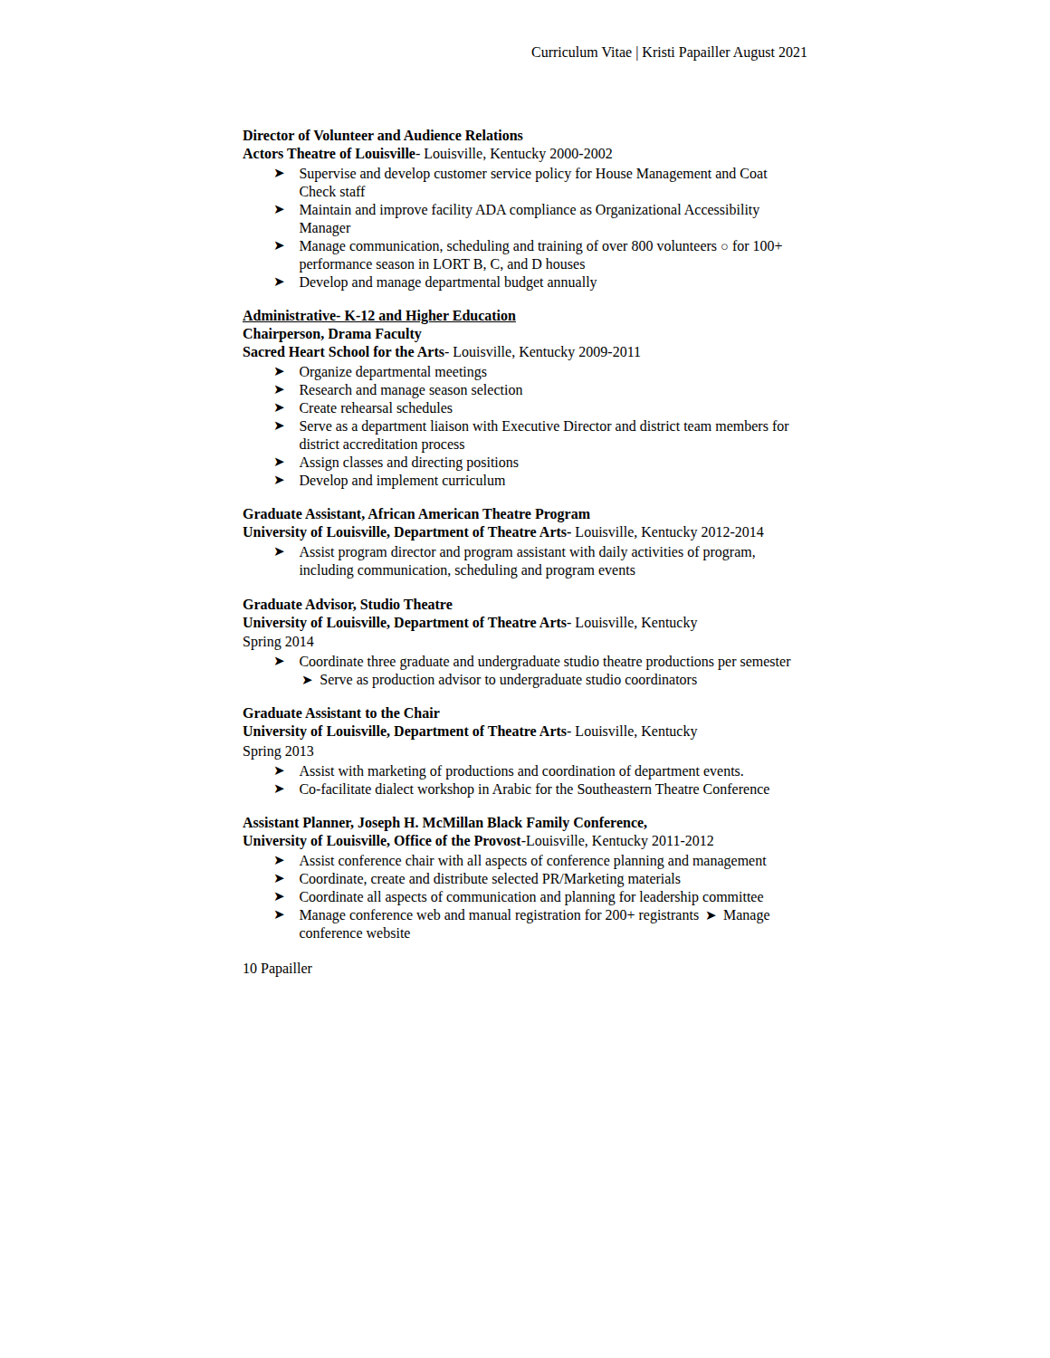Curriculum Vitae | Kristi Papailler August 2021
Director of Volunteer and Audience Relations
Actors Theatre of Louisville- Louisville, Kentucky 2000-2002
Supervise and develop customer service policy for House Management and Coat Check staff
Maintain and improve facility ADA compliance as Organizational Accessibility Manager
Manage communication, scheduling and training of over 800 volunteers ○ for 100+ performance season in LORT B, C, and D houses
Develop and manage departmental budget annually
Administrative- K-12 and Higher Education
Chairperson, Drama Faculty
Sacred Heart School for the Arts- Louisville, Kentucky 2009-2011
Organize departmental meetings
Research and manage season selection
Create rehearsal schedules
Serve as a department liaison with Executive Director and district team members for district accreditation process
Assign classes and directing positions
Develop and implement curriculum
Graduate Assistant, African American Theatre Program
University of Louisville, Department of Theatre Arts- Louisville, Kentucky 2012-2014
Assist program director and program assistant with daily activities of program, including communication, scheduling and program events
Graduate Advisor, Studio Theatre
University of Louisville, Department of Theatre Arts- Louisville, Kentucky
Spring 2014
Coordinate three graduate and undergraduate studio theatre productions per semester Serve as production advisor to undergraduate studio coordinators
Graduate Assistant to the Chair
University of Louisville, Department of Theatre Arts- Louisville, Kentucky
Spring 2013
Assist with marketing of productions and coordination of department events.
Co-facilitate dialect workshop in Arabic for the Southeastern Theatre Conference
Assistant Planner, Joseph H. McMillan Black Family Conference,
University of Louisville, Office of the Provost-Louisville, Kentucky 2011-2012
Assist conference chair with all aspects of conference planning and management
Coordinate, create and distribute selected PR/Marketing materials
Coordinate all aspects of communication and planning for leadership committee
Manage conference web and manual registration for 200+ registrants Manage conference website
10 Papailler